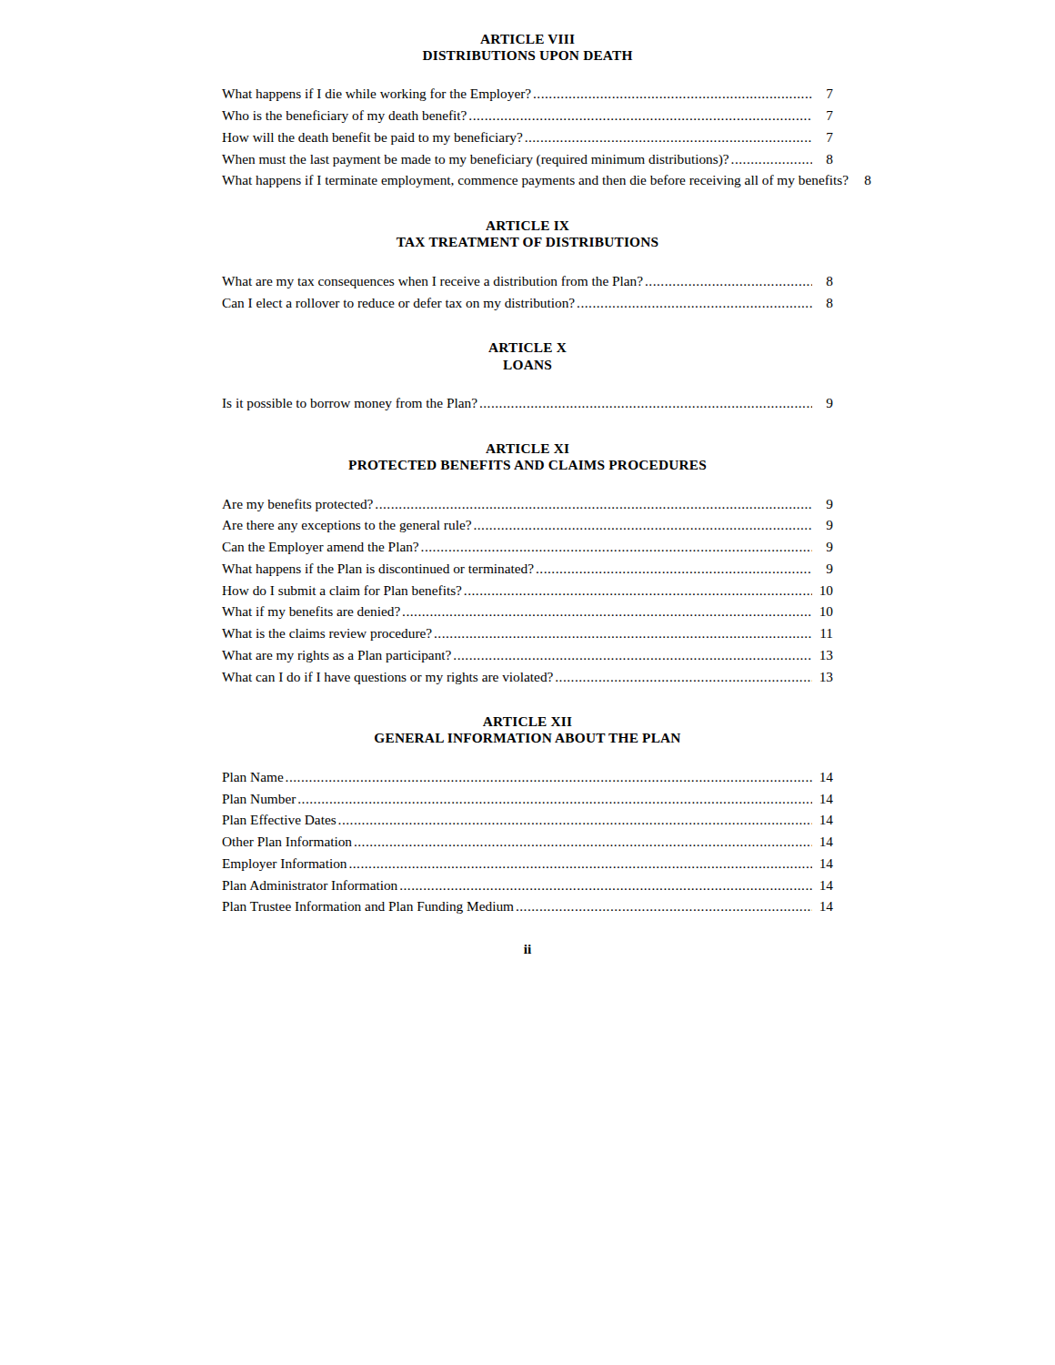ARTICLE VIII DISTRIBUTIONS UPON DEATH
What happens if I die while working for the Employer? ........................................................................................................................... 7
Who is the beneficiary of my death benefit? ......................................................................................................................................... 7
How will the death benefit be paid to my beneficiary? ......................................................................................................................... 7
When must the last payment be made to my beneficiary (required minimum distributions)? ....................................................................... 8
What happens if I terminate employment, commence payments and then die before receiving all of my benefits? ..................................... 8
ARTICLE IX TAX TREATMENT OF DISTRIBUTIONS
What are my tax consequences when I receive a distribution from the Plan? ............................................................................................. 8
Can I elect a rollover to reduce or defer tax on my distribution? ............................................................................................................. 8
ARTICLE X LOANS
Is it possible to borrow money from the Plan? ......................................................................................................................................... 9
ARTICLE XI PROTECTED BENEFITS AND CLAIMS PROCEDURES
Are my benefits protected? ......................................................................................................................................................... 9
Are there any exceptions to the general rule? ......................................................................................................................................... 9
Can the Employer amend the Plan? ......................................................................................................................................... 9
What happens if the Plan is discontinued or terminated? ......................................................................................................................... 9
How do I submit a claim for Plan benefits? ......................................................................................................................................... 10
What if my benefits are denied? ......................................................................................................................................... 10
What is the claims review procedure? ......................................................................................................................................... 11
What are my rights as a Plan participant? ......................................................................................................................................... 13
What can I do if I have questions or my rights are violated? ......................................................................................................................... 13
ARTICLE XII GENERAL INFORMATION ABOUT THE PLAN
Plan Name ......................................................................................................................................................................... 14
Plan Number ......................................................................................................................................................................... 14
Plan Effective Dates ......................................................................................................................................................................... 14
Other Plan Information ......................................................................................................................................................................... 14
Employer Information ......................................................................................................................................................................... 14
Plan Administrator Information ......................................................................................................................................................................... 14
Plan Trustee Information and Plan Funding Medium ......................................................................................................................... 14
ii